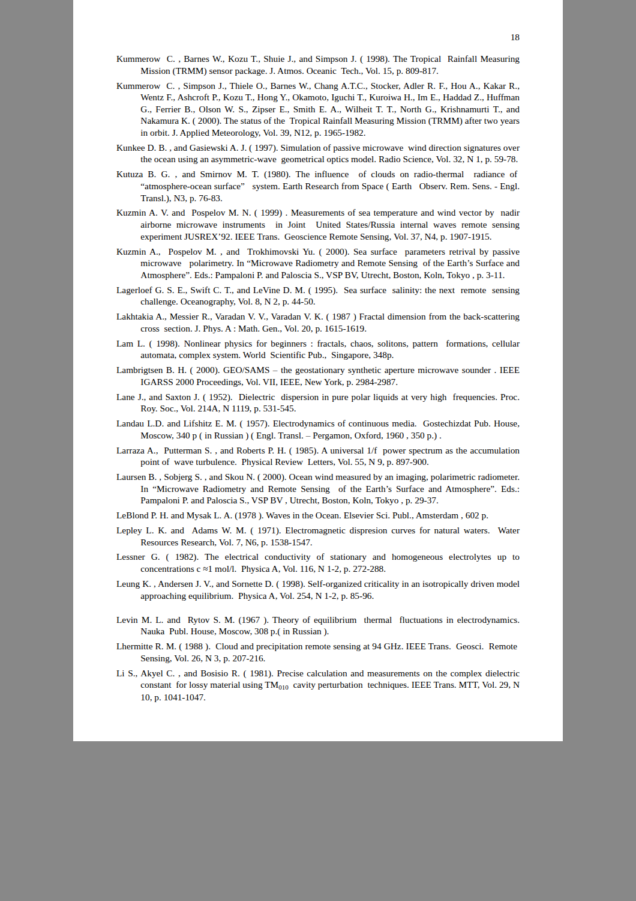18
Kummerow C. , Barnes W., Kozu T., Shuie J., and Simpson J. ( 1998). The Tropical Rainfall Measuring Mission (TRMM) sensor package. J. Atmos. Oceanic Tech., Vol. 15, p. 809-817.
Kummerow C. , Simpson J., Thiele O., Barnes W., Chang A.T.C., Stocker, Adler R. F., Hou A., Kakar R., Wentz F., Ashcroft P., Kozu T., Hong Y., Okamoto, Iguchi T., Kuroiwa H., Im E., Haddad Z., Huffman G., Ferrier B., Olson W. S., Zipser E., Smith E. A., Wilheit T. T., North G., Krishnamurti T., and Nakamura K. ( 2000). The status of the Tropical Rainfall Measuring Mission (TRMM) after two years in orbit. J. Applied Meteorology, Vol. 39, N12, p. 1965-1982.
Kunkee D. B. , and Gasiewski A. J. ( 1997). Simulation of passive microwave wind direction signatures over the ocean using an asymmetric-wave geometrical optics model. Radio Science, Vol. 32, N 1, p. 59-78.
Kutuza B. G. , and Smirnov M. T. (1980). The influence of clouds on radio-thermal radiance of “atmosphere-ocean surface” system. Earth Research from Space ( Earth Observ. Rem. Sens. - Engl. Transl.), N3, p. 76-83.
Kuzmin A. V. and Pospelov M. N. ( 1999) . Measurements of sea temperature and wind vector by nadir airborne microwave instruments in Joint United States/Russia internal waves remote sensing experiment JUSREX’92. IEEE Trans. Geoscience Remote Sensing, Vol. 37, N4, p. 1907-1915.
Kuzmin A., Pospelov M. , and Trokhimovski Yu. ( 2000). Sea surface parameters retrival by passive microwave polarimetry. In “Microwave Radiometry and Remote Sensing of the Earth’s Surface and Atmosphere”. Eds.: Pampaloni P. and Paloscia S., VSP BV, Utrecht, Boston, Koln, Tokyo , p. 3-11.
Lagerloef G. S. E., Swift C. T., and LeVine D. M. ( 1995). Sea surface salinity: the next remote sensing challenge. Oceanography, Vol. 8, N 2, p. 44-50.
Lakhtakia A., Messier R., Varadan V. V., Varadan V. K. ( 1987 ) Fractal dimension from the back-scattering cross section. J. Phys. A : Math. Gen., Vol. 20, p. 1615-1619.
Lam L. ( 1998). Nonlinear physics for beginners : fractals, chaos, solitons, pattern formations, cellular automata, complex system. World Scientific Pub., Singapore, 348p.
Lambrigtsen B. H. ( 2000). GEO/SAMS – the geostationary synthetic aperture microwave sounder . IEEE IGARSS 2000 Proceedings, Vol. VII, IEEE, New York, p. 2984-2987.
Lane J., and Saxton J. ( 1952). Dielectric dispersion in pure polar liquids at very high frequencies. Proc. Roy. Soc., Vol. 214A, N 1119, p. 531-545.
Landau L.D. and Lifshitz E. M. ( 1957). Electrodynamics of continuous media. Gostechizdat Pub. House, Moscow, 340 p ( in Russian ) ( Engl. Transl. – Pergamon, Oxford, 1960 , 350 p.) .
Larraza A., Putterman S. , and Roberts P. H. ( 1985). A universal 1/f power spectrum as the accumulation point of wave turbulence. Physical Review Letters, Vol. 55, N 9, p. 897-900.
Laursen B. , Sobjerg S. , and Skou N. ( 2000). Ocean wind measured by an imaging, polarimetric radiometer. In “Microwave Radiometry and Remote Sensing of the Earth’s Surface and Atmosphere”. Eds.: Pampaloni P. and Paloscia S., VSP BV , Utrecht, Boston, Koln, Tokyo , p. 29-37.
LeBlond P. H. and Mysak L. A. (1978 ). Waves in the Ocean. Elsevier Sci. Publ., Amsterdam , 602 p.
Lepley L. K. and Adams W. M. ( 1971). Electromagnetic dispresion curves for natural waters. Water Resources Research, Vol. 7, N6, p. 1538-1547.
Lessner G. ( 1982). The electrical conductivity of stationary and homogeneous electrolytes up to concentrations c ≈1 mol/l. Physica A, Vol. 116, N 1-2, p. 272-288.
Leung K. , Andersen J. V., and Sornette D. ( 1998). Self-organized criticality in an isotropically driven model approaching equilibrium. Physica A, Vol. 254, N 1-2, p. 85-96.
Levin M. L. and Rytov S. M. (1967 ). Theory of equilibrium thermal fluctuations in electrodynamics. Nauka Publ. House, Moscow, 308 p.( in Russian ).
Lhermitte R. M. ( 1988 ). Cloud and precipitation remote sensing at 94 GHz. IEEE Trans. Geosci. Remote Sensing, Vol. 26, N 3, p. 207-216.
Li S., Akyel C. , and Bosisio R. ( 1981). Precise calculation and measurements on the complex dielectric constant for lossy material using TM010 cavity perturbation techniques. IEEE Trans. MTT, Vol. 29, N 10, p. 1041-1047.